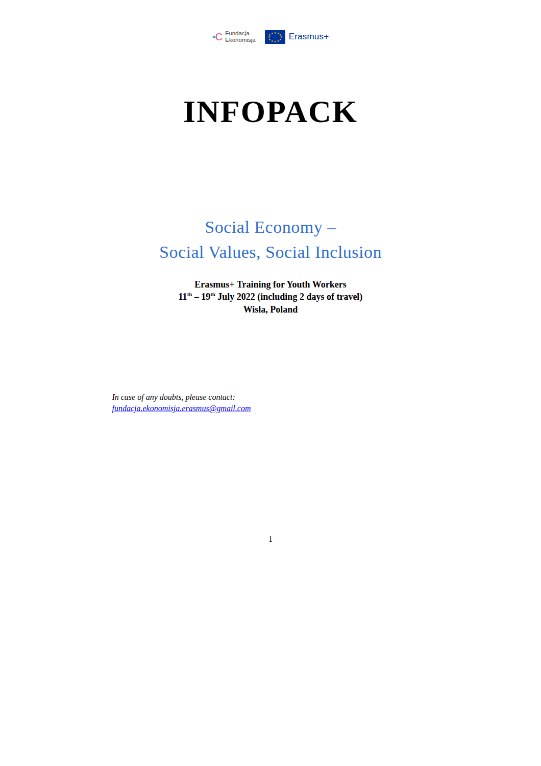▪C
Fundacja
Ekonomisja
★ ★ ★ ★ ★ ★ ★ ★ ★ ★ ★ ★
Erasmus+
INFOPACK
Social Economy –
Social Values, Social Inclusion
Erasmus+ Training for Youth Workers
11th – 19th July 2022 (including 2 days of travel)
Wisła, Poland
In case of any doubts, please contact:
fundacja.ekonomisja.erasmus@gmail.com
1